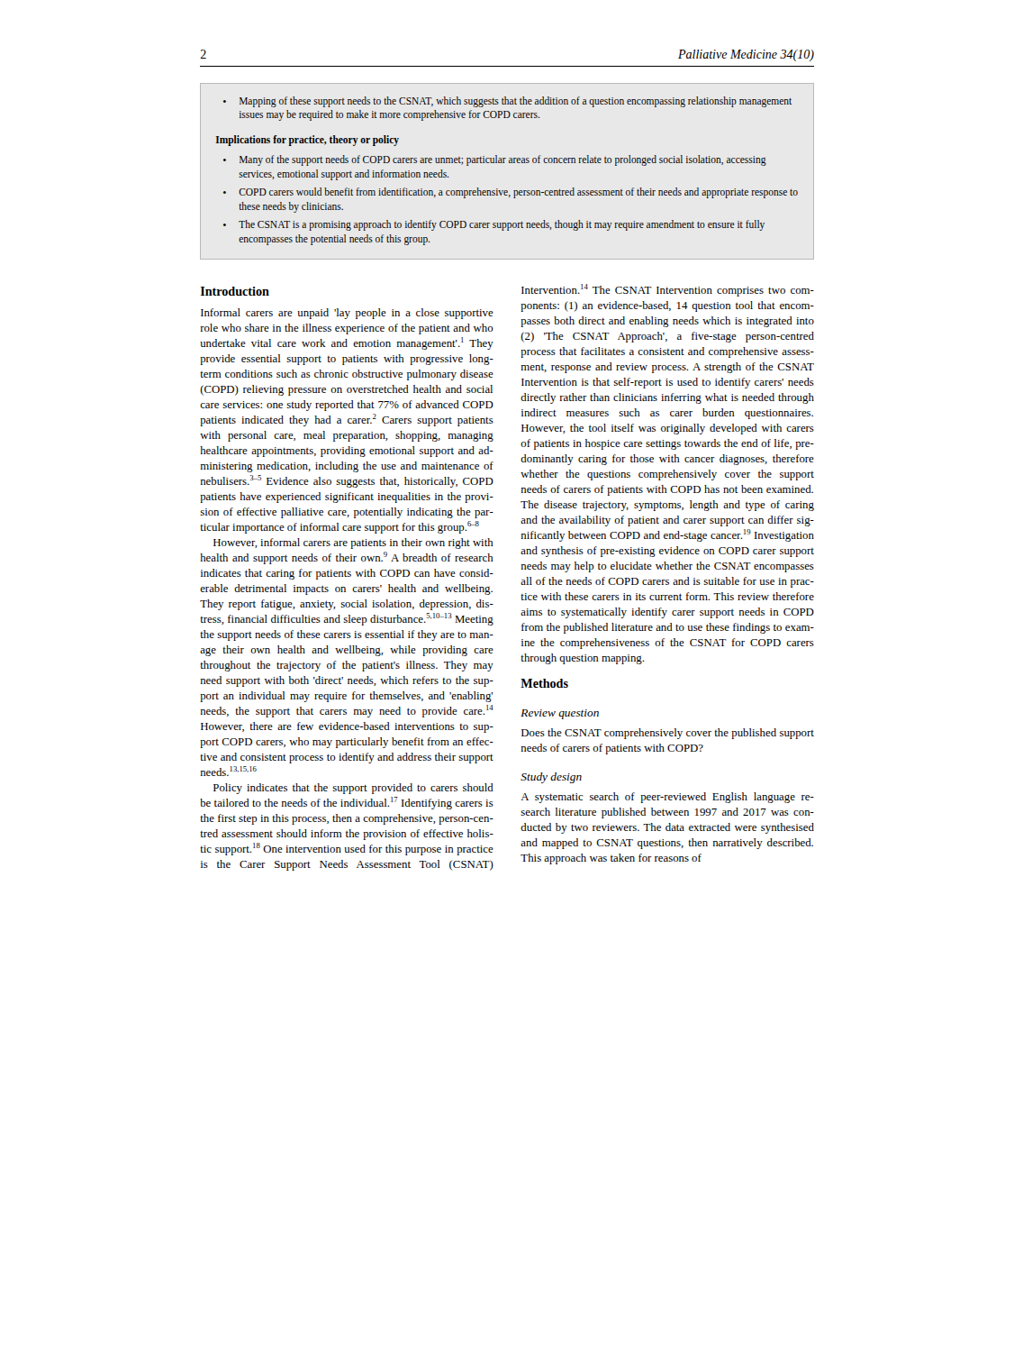2 Palliative Medicine 34(10)
Mapping of these support needs to the CSNAT, which suggests that the addition of a question encompassing relationship management issues may be required to make it more comprehensive for COPD carers.
Implications for practice, theory or policy
Many of the support needs of COPD carers are unmet; particular areas of concern relate to prolonged social isolation, accessing services, emotional support and information needs.
COPD carers would benefit from identification, a comprehensive, person-centred assessment of their needs and appropriate response to these needs by clinicians.
The CSNAT is a promising approach to identify COPD carer support needs, though it may require amendment to ensure it fully encompasses the potential needs of this group.
Introduction
Informal carers are unpaid 'lay people in a close supportive role who share in the illness experience of the patient and who undertake vital care work and emotion management'.1 They provide essential support to patients with progressive long-term conditions such as chronic obstructive pulmonary disease (COPD) relieving pressure on overstretched health and social care services: one study reported that 77% of advanced COPD patients indicated they had a carer.2 Carers support patients with personal care, meal preparation, shopping, managing healthcare appointments, providing emotional support and administering medication, including the use and maintenance of nebulisers.3–5 Evidence also suggests that, historically, COPD patients have experienced significant inequalities in the provision of effective palliative care, potentially indicating the particular importance of informal care support for this group.6–8
However, informal carers are patients in their own right with health and support needs of their own.9 A breadth of research indicates that caring for patients with COPD can have considerable detrimental impacts on carers' health and wellbeing. They report fatigue, anxiety, social isolation, depression, distress, financial difficulties and sleep disturbance.5,10–13 Meeting the support needs of these carers is essential if they are to manage their own health and wellbeing, while providing care throughout the trajectory of the patient's illness. They may need support with both 'direct' needs, which refers to the support an individual may require for themselves, and 'enabling' needs, the support that carers may need to provide care.14 However, there are few evidence-based interventions to support COPD carers, who may particularly benefit from an effective and consistent process to identify and address their support needs.13,15,16
Policy indicates that the support provided to carers should be tailored to the needs of the individual.17 Identifying carers is the first step in this process, then a comprehensive, person-centred assessment should inform the provision of effective holistic support.18 One intervention used for this purpose in practice is the Carer Support Needs Assessment Tool (CSNAT) Intervention.14 The CSNAT Intervention comprises two components: (1) an evidence-based, 14 question tool that encompasses both direct and enabling needs which is integrated into (2) 'The CSNAT Approach', a five-stage person-centred process that facilitates a consistent and comprehensive assessment, response and review process. A strength of the CSNAT Intervention is that self-report is used to identify carers' needs directly rather than clinicians inferring what is needed through indirect measures such as carer burden questionnaires. However, the tool itself was originally developed with carers of patients in hospice care settings towards the end of life, predominantly caring for those with cancer diagnoses, therefore whether the questions comprehensively cover the support needs of carers of patients with COPD has not been examined. The disease trajectory, symptoms, length and type of caring and the availability of patient and carer support can differ significantly between COPD and end-stage cancer.19 Investigation and synthesis of pre-existing evidence on COPD carer support needs may help to elucidate whether the CSNAT encompasses all of the needs of COPD carers and is suitable for use in practice with these carers in its current form. This review therefore aims to systematically identify carer support needs in COPD from the published literature and to use these findings to examine the comprehensiveness of the CSNAT for COPD carers through question mapping.
Methods
Review question
Does the CSNAT comprehensively cover the published support needs of carers of patients with COPD?
Study design
A systematic search of peer-reviewed English language research literature published between 1997 and 2017 was conducted by two reviewers. The data extracted were synthesised and mapped to CSNAT questions, then narratively described. This approach was taken for reasons of